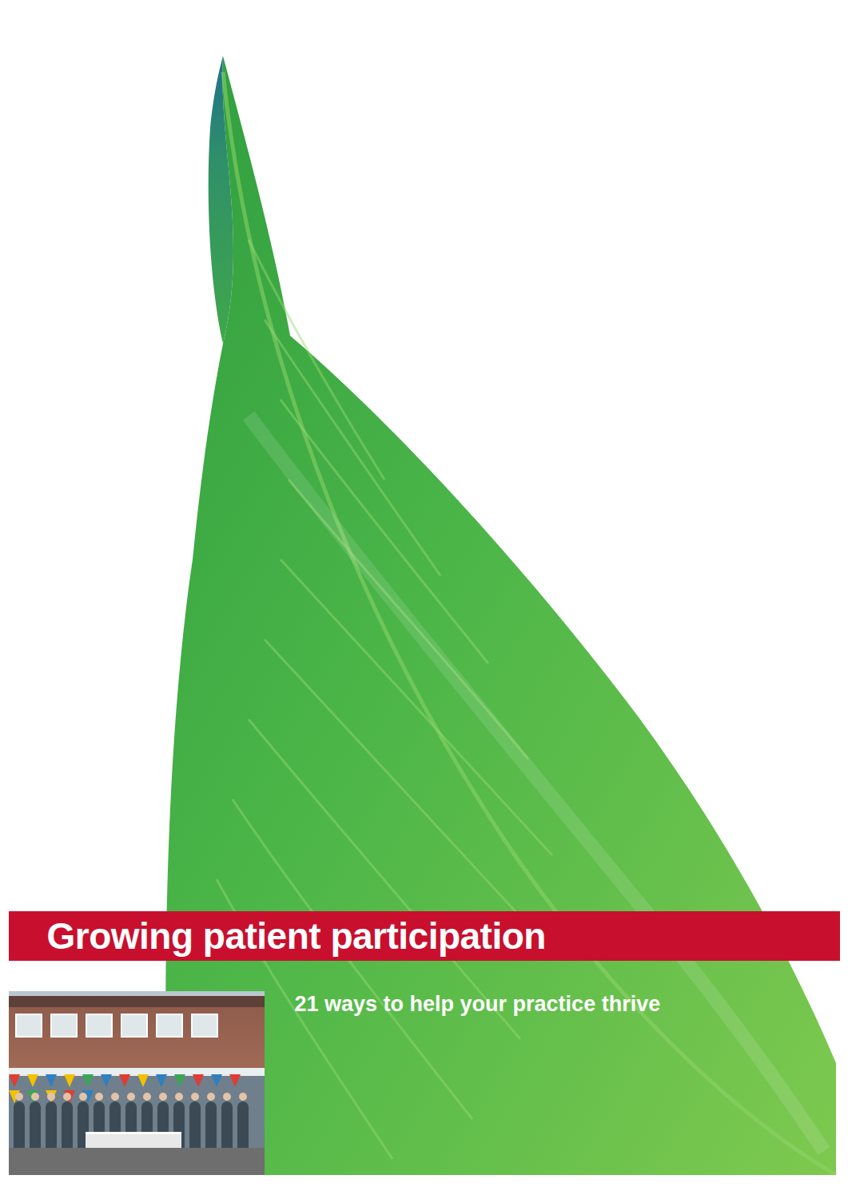Growing patient participation
21 ways to help your practice thrive